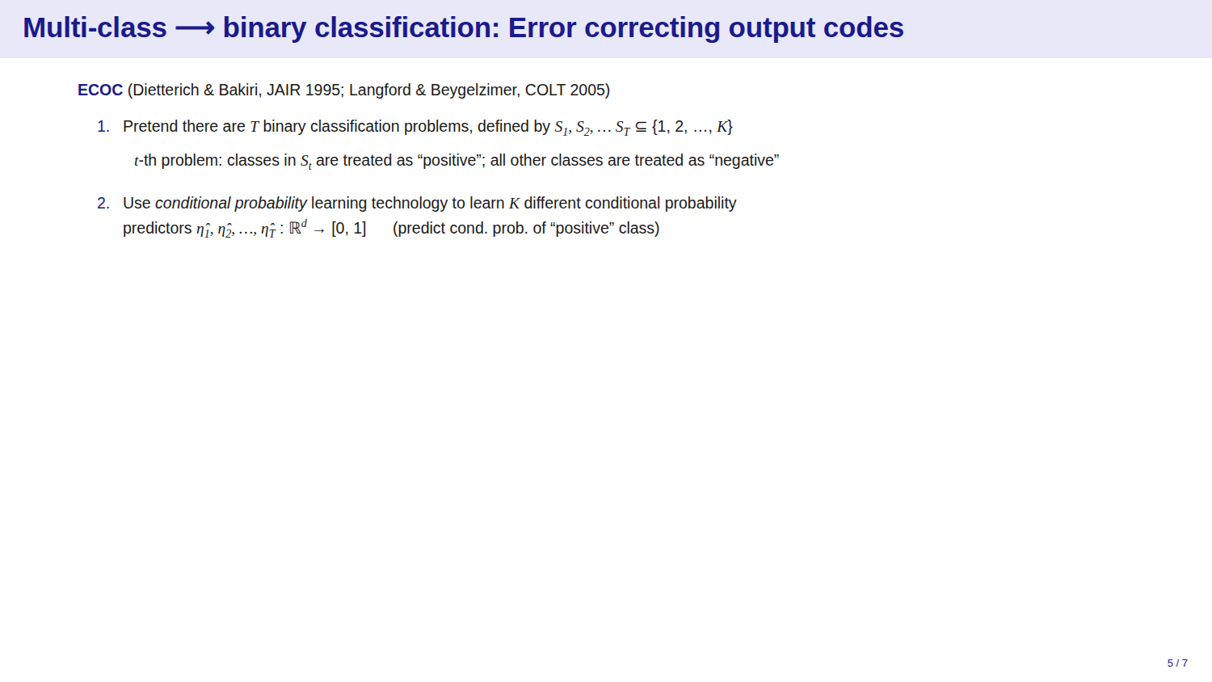Multi-class ⟶ binary classification: Error correcting output codes
ECOC (Dietterich & Bakiri, JAIR 1995; Langford & Beygelzimer, COLT 2005)
Pretend there are T binary classification problems, defined by S1, S2, … ST ⊆ {1, 2, …, K}
t-th problem: classes in St are treated as “positive”; all other classes are treated as “negative”
Use conditional probability learning technology to learn K different conditional probability
predictors η̂1, η̂2, …, η̂T : ℝd → [0, 1] (predict cond. prob. of “positive” class)
5 / 7